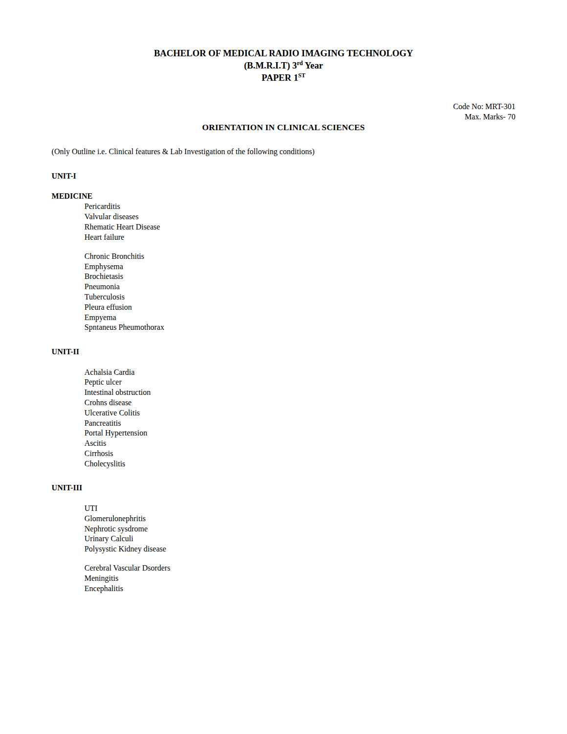BACHELOR OF MEDICAL RADIO IMAGING TECHNOLOGY
(B.M.R.I.T) 3rd Year
PAPER 1ST
Code No: MRT-301
Max. Marks- 70
ORIENTATION IN CLINICAL SCIENCES
(Only Outline i.e. Clinical features & Lab Investigation of the following conditions)
UNIT-I
MEDICINE
Pericarditis
Valvular diseases
Rhematic Heart Disease
Heart failure
Chronic Bronchitis
Emphysema
Brochietasis
Pneumonia
Tuberculosis
Pleura effusion
Empyema
Spntaneus Pheumothorax
UNIT-II
Achalsia Cardia
Peptic ulcer
Intestinal obstruction
Crohns disease
Ulcerative Colitis
Pancreatitis
Portal Hypertension
Ascitis
Cirrhosis
Cholecyslitis
UNIT-III
UTI
Glomerulonephritis
Nephrotic sysdrome
Urinary Calculi
Polysystic Kidney disease
Cerebral Vascular Dsorders
Meningitis
Encephalitis